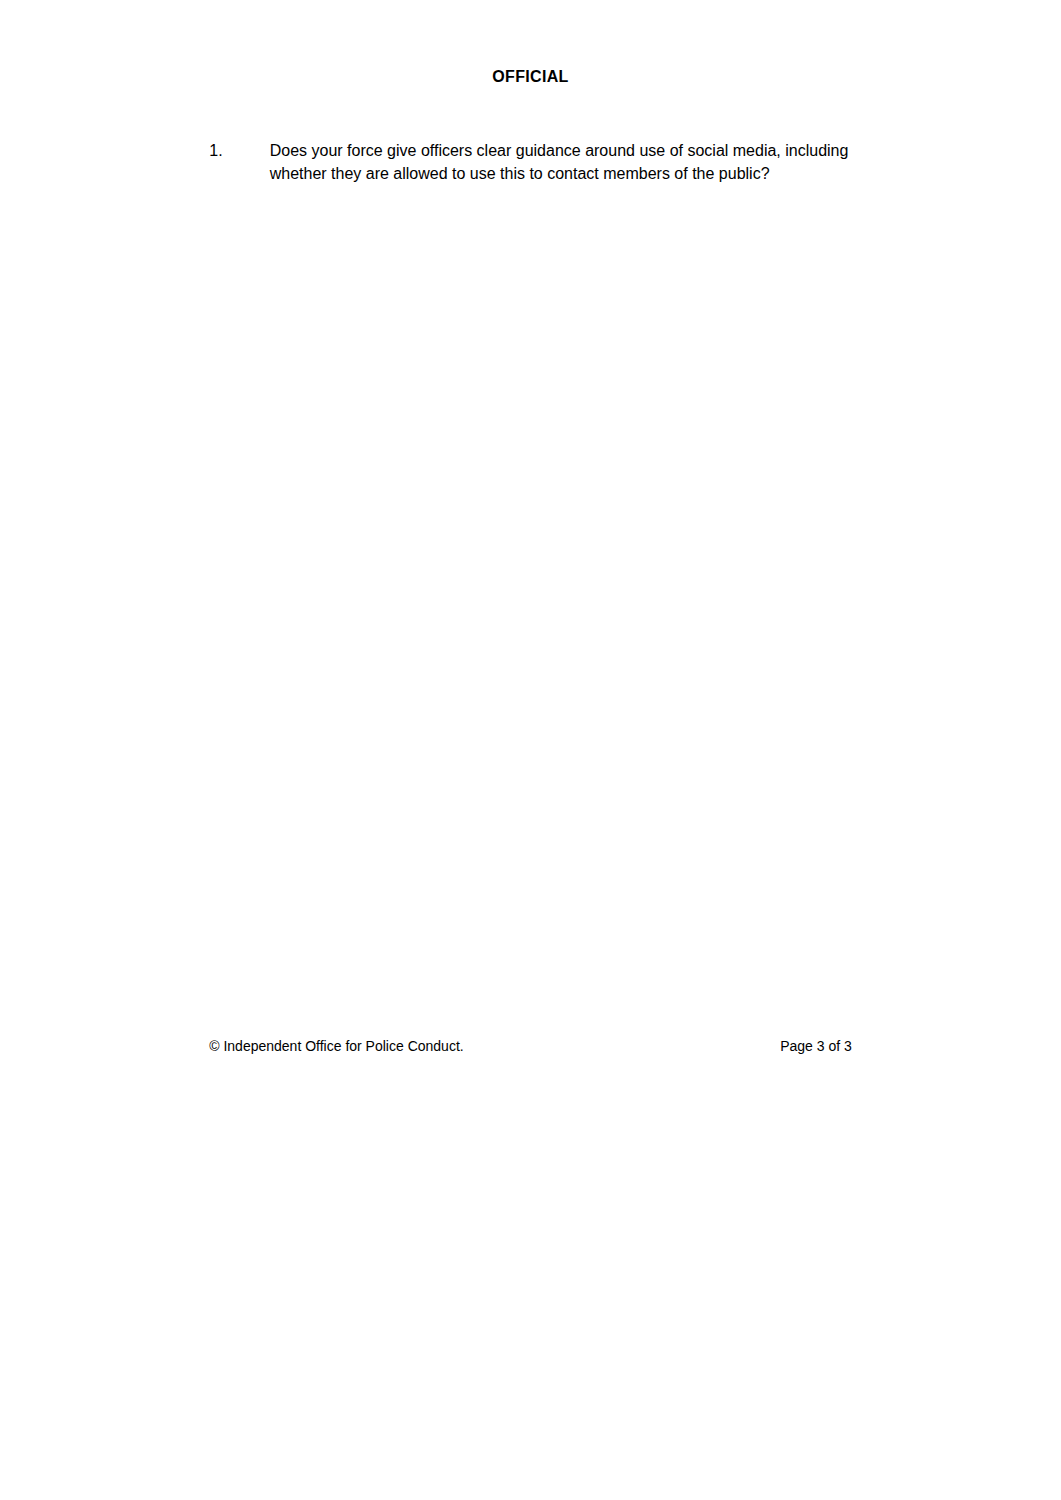OFFICIAL
1. Does your force give officers clear guidance around use of social media, including whether they are allowed to use this to contact members of the public?
© Independent Office for Police Conduct. Page 3 of 3